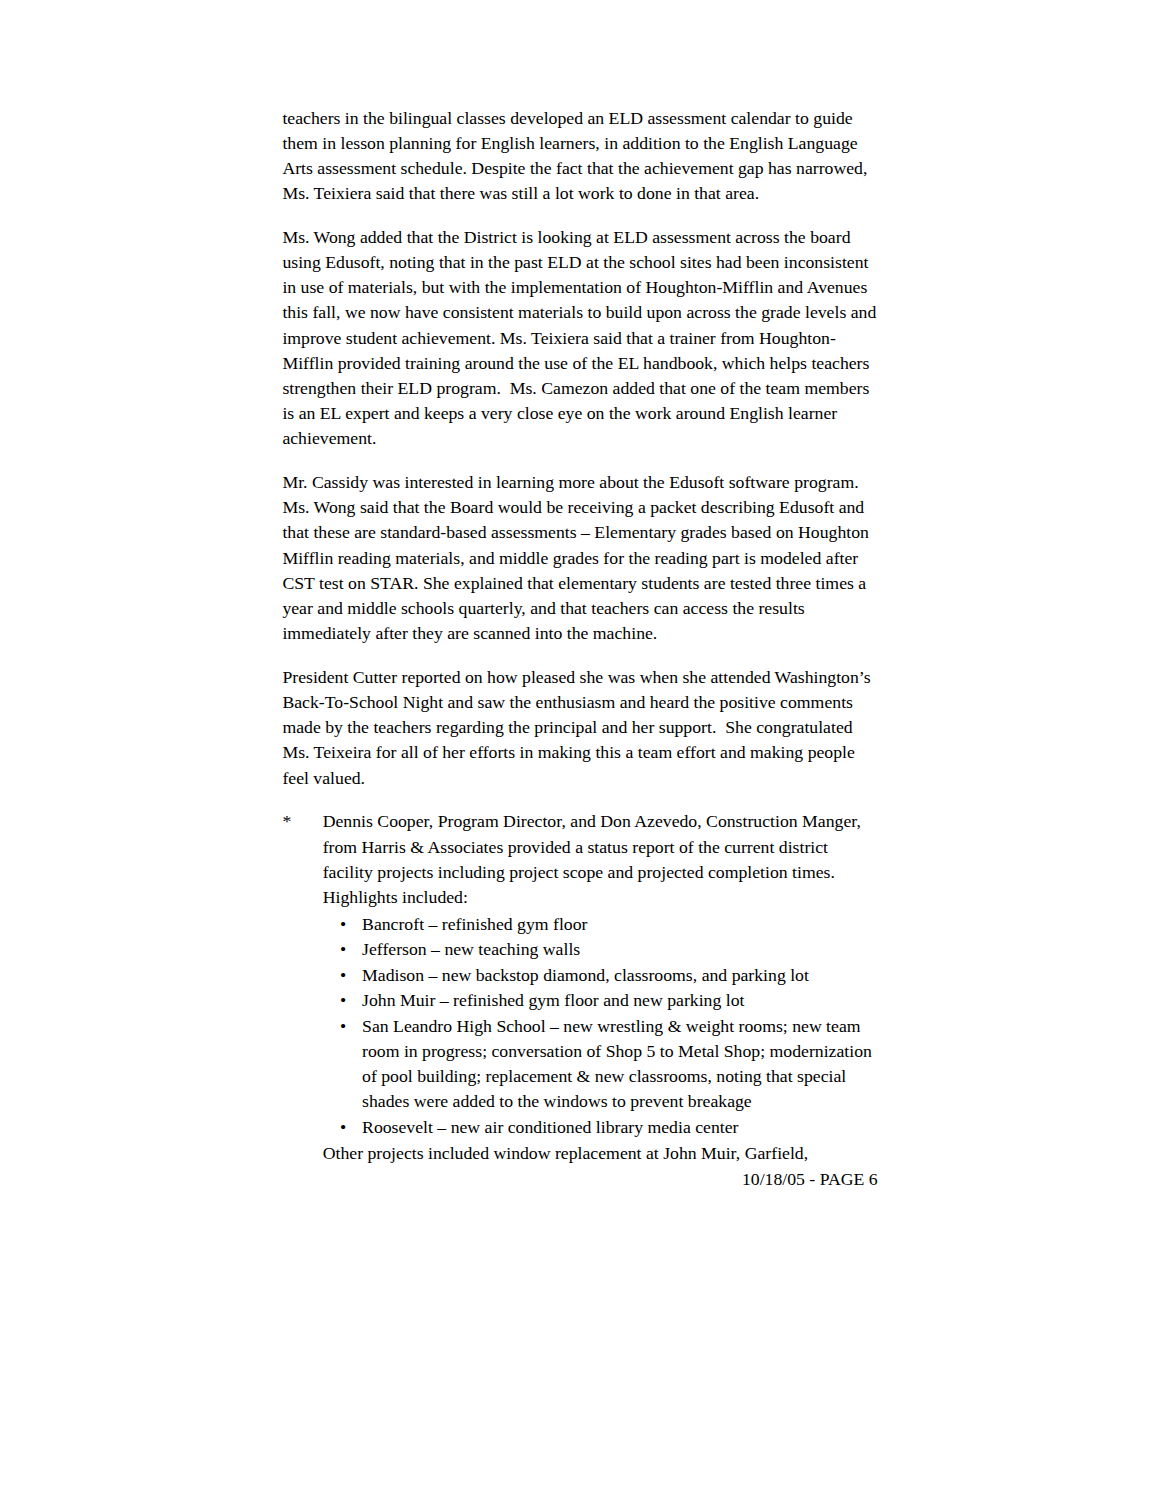teachers in the bilingual classes developed an ELD assessment calendar to guide them in lesson planning for English learners, in addition to the English Language Arts assessment schedule. Despite the fact that the achievement gap has narrowed, Ms. Teixiera said that there was still a lot work to done in that area.
Ms. Wong added that the District is looking at ELD assessment across the board using Edusoft, noting that in the past ELD at the school sites had been inconsistent in use of materials, but with the implementation of Houghton-Mifflin and Avenues this fall, we now have consistent materials to build upon across the grade levels and improve student achievement. Ms. Teixiera said that a trainer from Houghton-Mifflin provided training around the use of the EL handbook, which helps teachers strengthen their ELD program. Ms. Camezon added that one of the team members is an EL expert and keeps a very close eye on the work around English learner achievement.
Mr. Cassidy was interested in learning more about the Edusoft software program. Ms. Wong said that the Board would be receiving a packet describing Edusoft and that these are standard-based assessments – Elementary grades based on Houghton Mifflin reading materials, and middle grades for the reading part is modeled after CST test on STAR. She explained that elementary students are tested three times a year and middle schools quarterly, and that teachers can access the results immediately after they are scanned into the machine.
President Cutter reported on how pleased she was when she attended Washington’s Back-To-School Night and saw the enthusiasm and heard the positive comments made by the teachers regarding the principal and her support. She congratulated Ms. Teixeira for all of her efforts in making this a team effort and making people feel valued.
*
Dennis Cooper, Program Director, and Don Azevedo, Construction Manger, from Harris & Associates provided a status report of the current district facility projects including project scope and projected completion times. Highlights included:
Bancroft – refinished gym floor
Jefferson – new teaching walls
Madison – new backstop diamond, classrooms, and parking lot
John Muir – refinished gym floor and new parking lot
San Leandro High School – new wrestling & weight rooms; new team room in progress; conversation of Shop 5 to Metal Shop; modernization of pool building; replacement & new classrooms, noting that special shades were added to the windows to prevent breakage
Roosevelt – new air conditioned library media center
Other projects included window replacement at John Muir, Garfield,
10/18/05 - PAGE 6